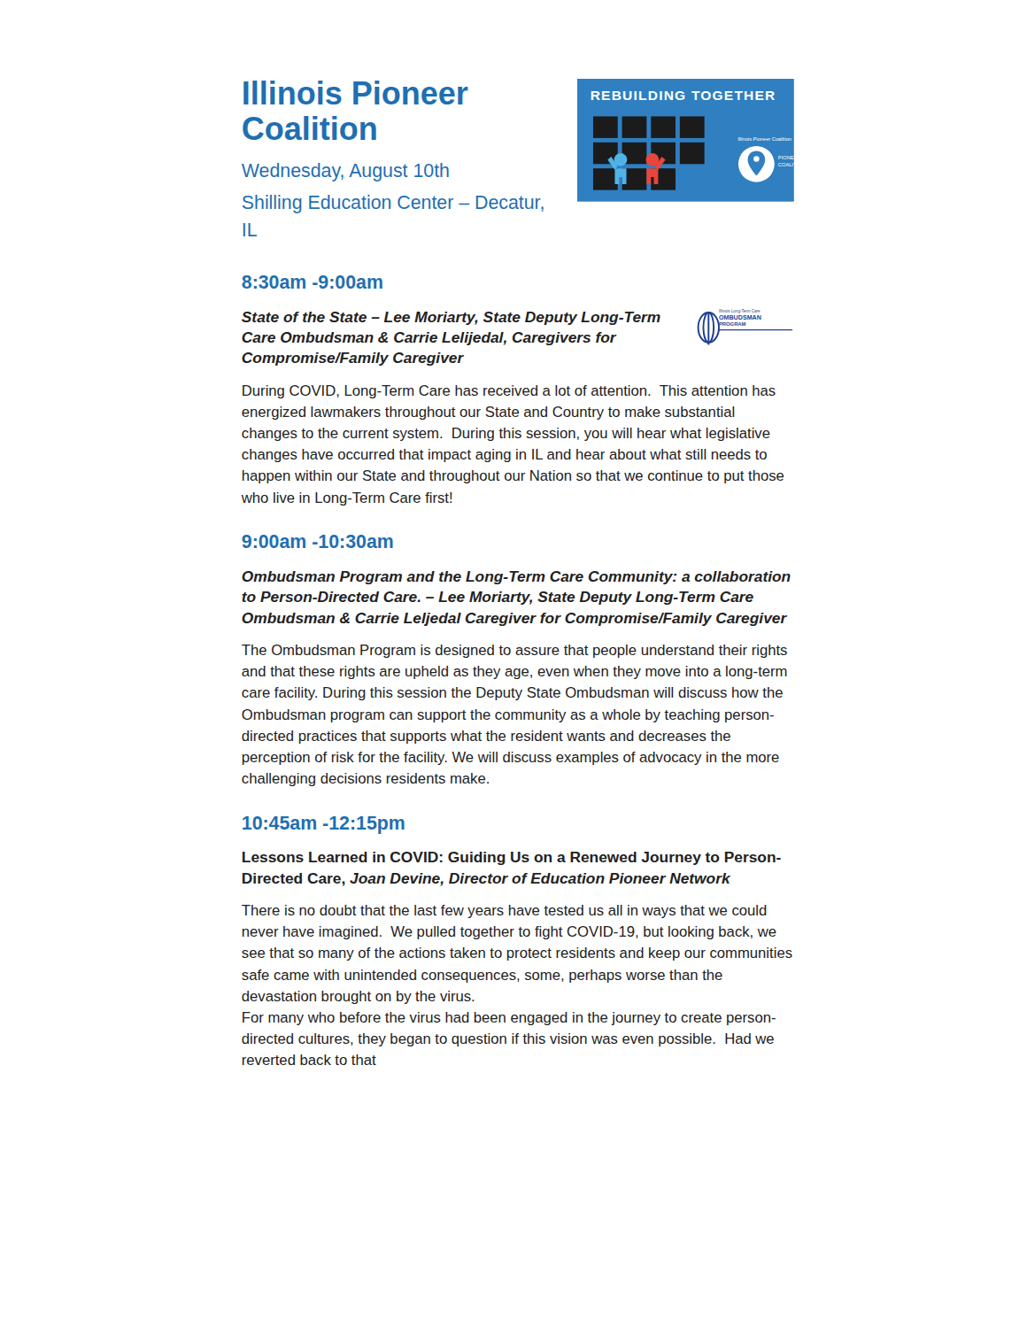Illinois Pioneer Coalition
Wednesday, August 10th
Shilling Education Center – Decatur, IL
REBUILDING TOGETHER Illinois Pioneer Coalition PIONEER COALITION
8:30am -9:00am
State of the State – Lee Moriarty, State Deputy Long-Term Care Ombudsman & Carrie Lelijedal, Caregivers for Compromise/Family Caregiver
Illinois Long-Term Care OMBUDSMAN PROGRAM
During COVID, Long-Term Care has received a lot of attention. This attention has energized lawmakers throughout our State and Country to make substantial changes to the current system. During this session, you will hear what legislative changes have occurred that impact aging in IL and hear about what still needs to happen within our State and throughout our Nation so that we continue to put those who live in Long-Term Care first!
9:00am -10:30am
Ombudsman Program and the Long-Term Care Community: a collaboration to Person-Directed Care. – Lee Moriarty, State Deputy Long-Term Care Ombudsman & Carrie Leljedal Caregiver for Compromise/Family Caregiver
The Ombudsman Program is designed to assure that people understand their rights and that these rights are upheld as they age, even when they move into a long-term care facility. During this session the Deputy State Ombudsman will discuss how the Ombudsman program can support the community as a whole by teaching person-directed practices that supports what the resident wants and decreases the perception of risk for the facility. We will discuss examples of advocacy in the more challenging decisions residents make.
10:45am -12:15pm
Lessons Learned in COVID: Guiding Us on a Renewed Journey to Person-Directed Care, Joan Devine, Director of Education Pioneer Network
There is no doubt that the last few years have tested us all in ways that we could never have imagined. We pulled together to fight COVID-19, but looking back, we see that so many of the actions taken to protect residents and keep our communities safe came with unintended consequences, some, perhaps worse than the devastation brought on by the virus.
For many who before the virus had been engaged in the journey to create person-directed cultures, they began to question if this vision was even possible. Had we reverted back to that